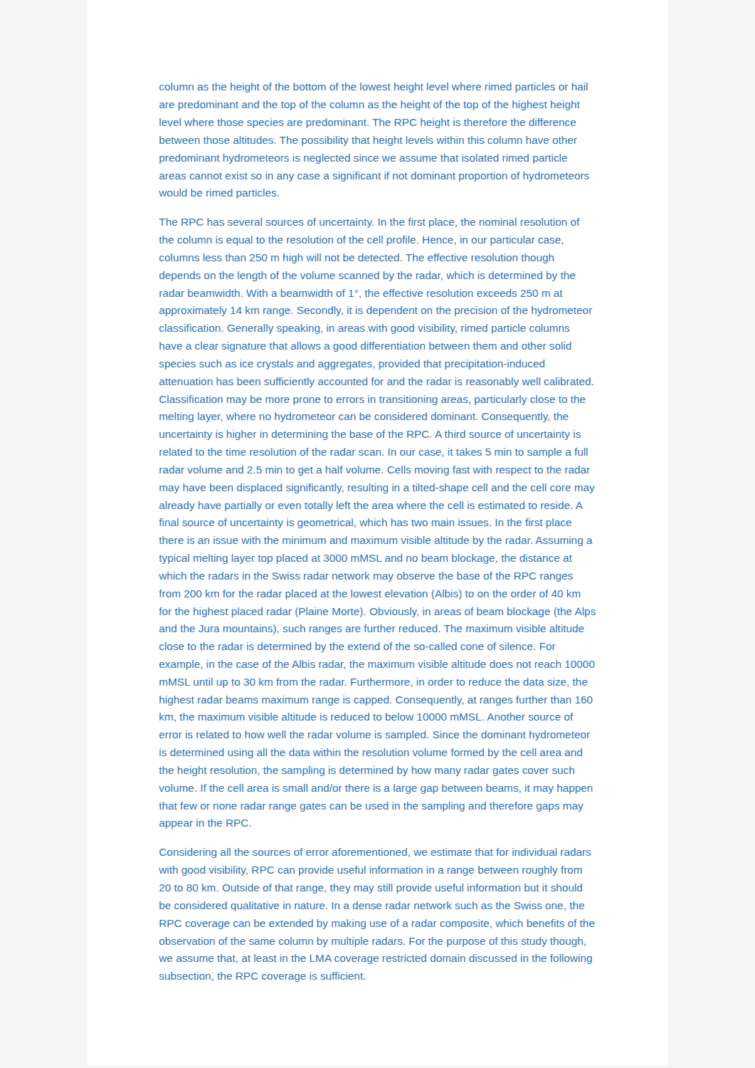column as the height of the bottom of the lowest height level where rimed particles or hail are predominant and the top of the column as the height of the top of the highest height level where those species are predominant. The RPC height is therefore the difference between those altitudes. The possibility that height levels within this column have other predominant hydrometeors is neglected since we assume that isolated rimed particle areas cannot exist so in any case a significant if not dominant proportion of hydrometeors would be rimed particles.
The RPC has several sources of uncertainty. In the first place, the nominal resolution of the column is equal to the resolution of the cell profile. Hence, in our particular case, columns less than 250 m high will not be detected. The effective resolution though depends on the length of the volume scanned by the radar, which is determined by the radar beamwidth. With a beamwidth of 1°, the effective resolution exceeds 250 m at approximately 14 km range. Secondly, it is dependent on the precision of the hydrometeor classification. Generally speaking, in areas with good visibility, rimed particle columns have a clear signature that allows a good differentiation between them and other solid species such as ice crystals and aggregates, provided that precipitation-induced attenuation has been sufficiently accounted for and the radar is reasonably well calibrated. Classification may be more prone to errors in transitioning areas, particularly close to the melting layer, where no hydrometeor can be considered dominant. Consequently, the uncertainty is higher in determining the base of the RPC. A third source of uncertainty is related to the time resolution of the radar scan. In our case, it takes 5 min to sample a full radar volume and 2.5 min to get a half volume. Cells moving fast with respect to the radar may have been displaced significantly, resulting in a tilted-shape cell and the cell core may already have partially or even totally left the area where the cell is estimated to reside. A final source of uncertainty is geometrical, which has two main issues. In the first place there is an issue with the minimum and maximum visible altitude by the radar. Assuming a typical melting layer top placed at 3000 mMSL and no beam blockage, the distance at which the radars in the Swiss radar network may observe the base of the RPC ranges from 200 km for the radar placed at the lowest elevation (Albis) to on the order of 40 km for the highest placed radar (Plaine Morte). Obviously, in areas of beam blockage (the Alps and the Jura mountains), such ranges are further reduced. The maximum visible altitude close to the radar is determined by the extend of the so-called cone of silence. For example, in the case of the Albis radar, the maximum visible altitude does not reach 10000 mMSL until up to 30 km from the radar. Furthermore, in order to reduce the data size, the highest radar beams maximum range is capped. Consequently, at ranges further than 160 km, the maximum visible altitude is reduced to below 10000 mMSL. Another source of error is related to how well the radar volume is sampled. Since the dominant hydrometeor is determined using all the data within the resolution volume formed by the cell area and the height resolution, the sampling is determined by how many radar gates cover such volume. If the cell area is small and/or there is a large gap between beams, it may happen that few or none radar range gates can be used in the sampling and therefore gaps may appear in the RPC.
Considering all the sources of error aforementioned, we estimate that for individual radars with good visibility, RPC can provide useful information in a range between roughly from 20 to 80 km. Outside of that range, they may still provide useful information but it should be considered qualitative in nature. In a dense radar network such as the Swiss one, the RPC coverage can be extended by making use of a radar composite, which benefits of the observation of the same column by multiple radars. For the purpose of this study though, we assume that, at least in the LMA coverage restricted domain discussed in the following subsection, the RPC coverage is sufficient.